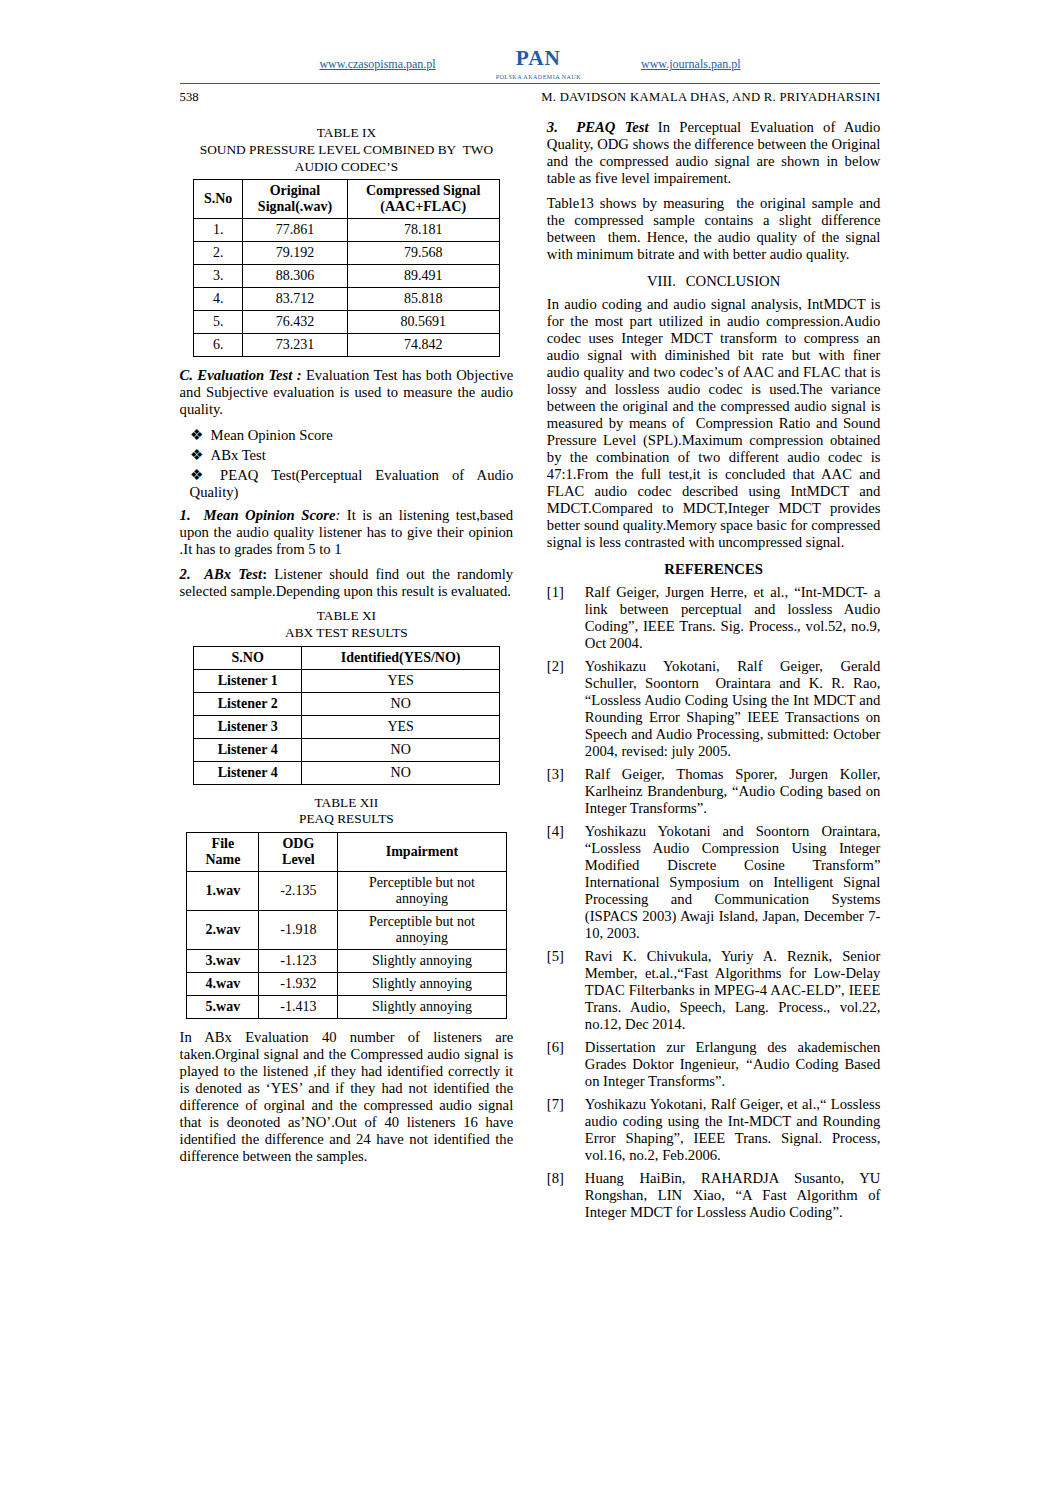www.czasopisma.pan.pl PAN
POLSKA AKADEMIA NAUK www.journals.pan.pl
538 M. DAVIDSON KAMALA DHAS, AND R. PRIYADHARSINI
TABLE IX
SOUND PRESSURE LEVEL COMBINED BY TWO AUDIO CODEC’S
| S.No | Original Signal(.wav) | Compressed Signal (AAC+FLAC) |
| --- | --- | --- |
| 1. | 77.861 | 78.181 |
| 2. | 79.192 | 79.568 |
| 3. | 88.306 | 89.491 |
| 4. | 83.712 | 85.818 |
| 5. | 76.432 | 80.5691 |
| 6. | 73.231 | 74.842 |
C. Evaluation Test : Evaluation Test has both Objective and Subjective evaluation is used to measure the audio quality.
Mean Opinion Score
ABx Test
PEAQ Test(Perceptual Evaluation of Audio Quality)
1. Mean Opinion Score: It is an listening test,based upon the audio quality listener has to give their opinion .It has to grades from 5 to 1
2. ABx Test: Listener should find out the randomly selected sample.Depending upon this result is evaluated.
TABLE XI
ABX TEST RESULTS
| S.NO | Identified(YES/NO) |
| --- | --- |
| Listener 1 | YES |
| Listener 2 | NO |
| Listener 3 | YES |
| Listener 4 | NO |
| Listener 4 | NO |
TABLE XII
PEAQ RESULTS
| File Name | ODG Level | Impairment |
| --- | --- | --- |
| 1.wav | -2.135 | Perceptible but not annoying |
| 2.wav | -1.918 | Perceptible but not annoying |
| 3.wav | -1.123 | Slightly annoying |
| 4.wav | -1.932 | Slightly annoying |
| 5.wav | -1.413 | Slightly annoying |
In ABx Evaluation 40 number of listeners are taken.Orginal signal and the Compressed audio signal is played to the listened ,if they had identified correctly it is denoted as ‘YES’ and if they had not identified the difference of orginal and the compressed audio signal that is deonoted as’NO’.Out of 40 listeners 16 have identified the difference and 24 have not identified the difference between the samples.
3. PEAQ Test In Perceptual Evaluation of Audio Quality, ODG shows the difference between the Original and the compressed audio signal are shown in below table as five level impairement.
Table13 shows by measuring the original sample and the compressed sample contains a slight difference between them. Hence, the audio quality of the signal with minimum bitrate and with better audio quality.
VIII. CONCLUSION
In audio coding and audio signal analysis, IntMDCT is for the most part utilized in audio compression.Audio codec uses Integer MDCT transform to compress an audio signal with diminished bit rate but with finer audio quality and two codec’s of AAC and FLAC that is lossy and lossless audio codec is used.The variance between the original and the compressed audio signal is measured by means of Compression Ratio and Sound Pressure Level (SPL).Maximum compression obtained by the combination of two different audio codec is 47:1.From the full test,it is concluded that AAC and FLAC audio codec described using IntMDCT and MDCT.Compared to MDCT,Integer MDCT provides better sound quality.Memory space basic for compressed signal is less contrasted with uncompressed signal.
REFERENCES
Ralf Geiger, Jurgen Herre, et al., “Int-MDCT- a link between perceptual and lossless Audio Coding”, IEEE Trans. Sig. Process., vol.52, no.9, Oct 2004.
Yoshikazu Yokotani, Ralf Geiger, Gerald Schuller, Soontorn Oraintara and K. R. Rao, “Lossless Audio Coding Using the Int MDCT and Rounding Error Shaping” IEEE Transactions on Speech and Audio Processing, submitted: October 2004, revised: july 2005.
Ralf Geiger, Thomas Sporer, Jurgen Koller, Karlheinz Brandenburg, “Audio Coding based on Integer Transforms”.
Yoshikazu Yokotani and Soontorn Oraintara, “Lossless Audio Compression Using Integer Modified Discrete Cosine Transform” International Symposium on Intelligent Signal Processing and Communication Systems (ISPACS 2003) Awaji Island, Japan, December 7-10, 2003.
Ravi K. Chivukula, Yuriy A. Reznik, Senior Member, et.al.,“Fast Algorithms for Low-Delay TDAC Filterbanks in MPEG-4 AAC-ELD”, IEEE Trans. Audio, Speech, Lang. Process., vol.22, no.12, Dec 2014.
Dissertation zur Erlangung des akademischen Grades Doktor Ingenieur, “Audio Coding Based on Integer Transforms”.
Yoshikazu Yokotani, Ralf Geiger, et al.,“ Lossless audio coding using the Int-MDCT and Rounding Error Shaping”, IEEE Trans. Signal. Process, vol.16, no.2, Feb.2006.
Huang HaiBin, RAHARDJA Susanto, YU Rongshan, LIN Xiao, “A Fast Algorithm of Integer MDCT for Lossless Audio Coding”.